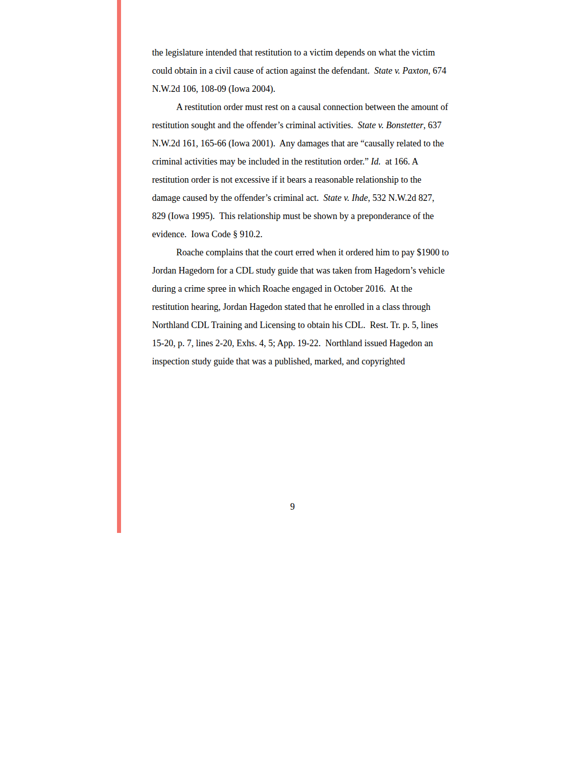the legislature intended that restitution to a victim depends on what the victim could obtain in a civil cause of action against the defendant. State v. Paxton, 674 N.W.2d 106, 108-09 (Iowa 2004).
A restitution order must rest on a causal connection between the amount of restitution sought and the offender’s criminal activities. State v. Bonstetter, 637 N.W.2d 161, 165-66 (Iowa 2001). Any damages that are “causally related to the criminal activities may be included in the restitution order.” Id. at 166. A restitution order is not excessive if it bears a reasonable relationship to the damage caused by the offender’s criminal act. State v. Ihde, 532 N.W.2d 827, 829 (Iowa 1995). This relationship must be shown by a preponderance of the evidence. Iowa Code § 910.2.
Roache complains that the court erred when it ordered him to pay $1900 to Jordan Hagedorn for a CDL study guide that was taken from Hagedorn’s vehicle during a crime spree in which Roache engaged in October 2016. At the restitution hearing, Jordan Hagedon stated that he enrolled in a class through Northland CDL Training and Licensing to obtain his CDL. Rest. Tr. p. 5, lines 15-20, p. 7, lines 2-20, Exhs. 4, 5; App. 19-22. Northland issued Hagedon an inspection study guide that was a published, marked, and copyrighted
9